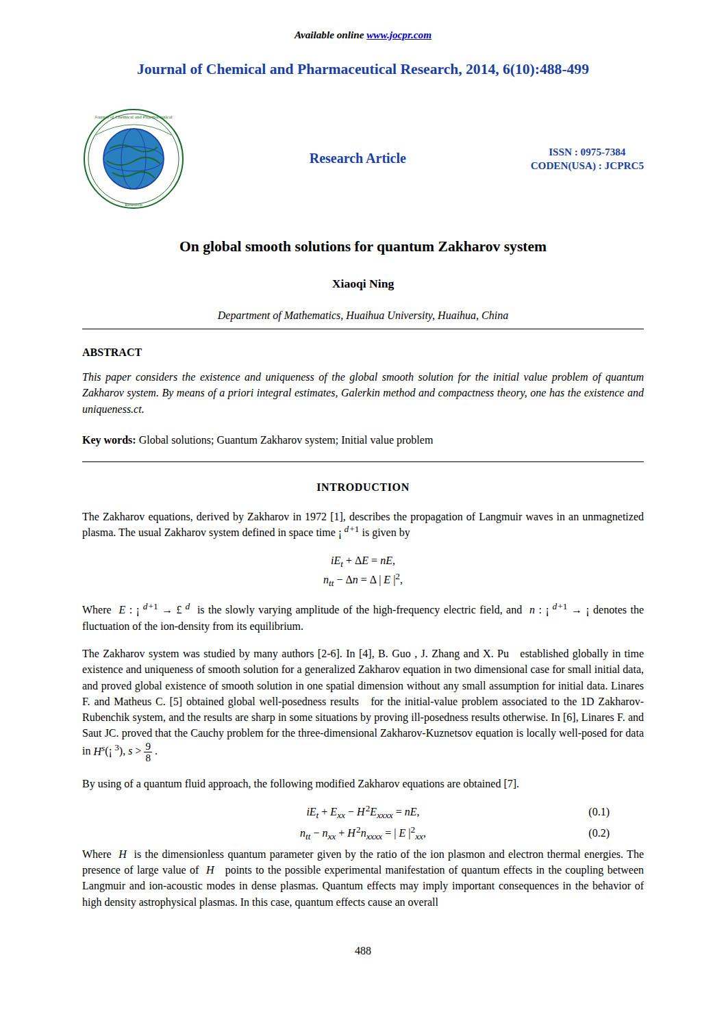Available online www.jocpr.com
Journal of Chemical and Pharmaceutical Research, 2014, 6(10):488-499
Journal of Chemical and Pharmaceutical Research
Research Article
ISSN : 0975-7384
CODEN(USA) : JCPRC5
On global smooth solutions for quantum Zakharov system
Xiaoqi Ning
Department of Mathematics, Huaihua University, Huaihua, China
ABSTRACT
This paper considers the existence and uniqueness of the global smooth solution for the initial value problem of quantum Zakharov system. By means of a priori integral estimates, Galerkin method and compactness theory, one has the existence and uniqueness.ct.
Key words: Global solutions; Guantum Zakharov system; Initial value problem
INTRODUCTION
The Zakharov equations, derived by Zakharov in 1972 [1], describes the propagation of Langmuir waves in an unmagnetized plasma. The usual Zakharov system defined in space time ¡ d +1 is given by
iEt + ΔE = nE,
ntt − Δn = Δ | E |2,
Where E : ¡ d +1 → £ d is the slowly varying amplitude of the high-frequency electric field, and n : ¡ d +1 → ¡ denotes the fluctuation of the ion-density from its equilibrium.
The Zakharov system was studied by many authors [2-6]. In [4], B. Guo , J. Zhang and X. Pu established globally in time existence and uniqueness of smooth solution for a generalized Zakharov equation in two dimensional case for small initial data, and proved global existence of smooth solution in one spatial dimension without any small assumption for initial data. Linares F. and Matheus C. [5] obtained global well-posedness results for the initial-value problem associated to the 1D Zakharov-Rubenchik system, and the results are sharp in some situations by proving ill-posedness results otherwise. In [6], Linares F. and Saut JC. proved that the Cauchy problem for the three-dimensional Zakharov-Kuznetsov equation is locally well-posed for data in Hs(¡ 3), s > 98 .
By using of a quantum fluid approach, the following modified Zakharov equations are obtained [7].
iEt + Exx − H 2Exxxx = nE,
(0.1)
ntt − nxx + H 2nxxxx = | E |2xx,
(0.2)
Where H is the dimensionless quantum parameter given by the ratio of the ion plasmon and electron thermal energies. The presence of large value of H points to the possible experimental manifestation of quantum effects in the coupling between Langmuir and ion-acoustic modes in dense plasmas. Quantum effects may imply important consequences in the behavior of high density astrophysical plasmas. In this case, quantum effects cause an overall
488